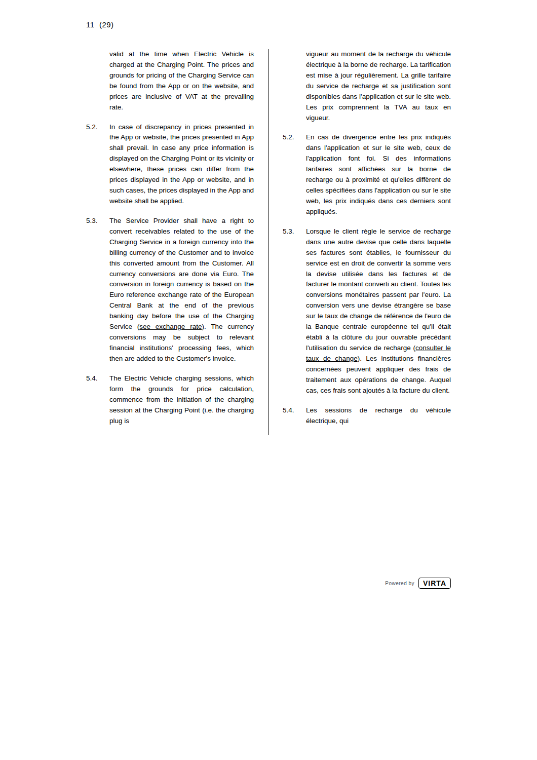11 (29)
valid at the time when Electric Vehicle is charged at the Charging Point. The prices and grounds for pricing of the Charging Service can be found from the App or on the website, and prices are inclusive of VAT at the prevailing rate.
5.2.
In case of discrepancy in prices presented in the App or website, the prices presented in App shall prevail. In case any price information is displayed on the Charging Point or its vicinity or elsewhere, these prices can differ from the prices displayed in the App or website, and in such cases, the prices displayed in the App and website shall be applied.
5.3.
The Service Provider shall have a right to convert receivables related to the use of the Charging Service in a foreign currency into the billing currency of the Customer and to invoice this converted amount from the Customer. All currency conversions are done via Euro. The conversion in foreign currency is based on the Euro reference exchange rate of the European Central Bank at the end of the previous banking day before the use of the Charging Service (see exchange rate). The currency conversions may be subject to relevant financial institutions' processing fees, which then are added to the Customer's invoice.
5.4.
The Electric Vehicle charging sessions, which form the grounds for price calculation, commence from the initiation of the charging session at the Charging Point (i.e. the charging plug is
vigueur au moment de la recharge du véhicule électrique à la borne de recharge. La tarification est mise à jour régulièrement. La grille tarifaire du service de recharge et sa justification sont disponibles dans l'application et sur le site web. Les prix comprennent la TVA au taux en vigueur.
5.2.
En cas de divergence entre les prix indiqués dans l'application et sur le site web, ceux de l'application font foi. Si des informations tarifaires sont affichées sur la borne de recharge ou à proximité et qu'elles diffèrent de celles spécifiées dans l'application ou sur le site web, les prix indiqués dans ces derniers sont appliqués.
5.3.
Lorsque le client règle le service de recharge dans une autre devise que celle dans laquelle ses factures sont établies, le fournisseur du service est en droit de convertir la somme vers la devise utilisée dans les factures et de facturer le montant converti au client. Toutes les conversions monétaires passent par l'euro. La conversion vers une devise étrangère se base sur le taux de change de référence de l'euro de la Banque centrale européenne tel qu'il était établi à la clôture du jour ouvrable précédant l'utilisation du service de recharge (consulter le taux de change). Les institutions financières concernées peuvent appliquer des frais de traitement aux opérations de change. Auquel cas, ces frais sont ajoutés à la facture du client.
5.4.
Les sessions de recharge du véhicule électrique, qui
Powered by VIRTA